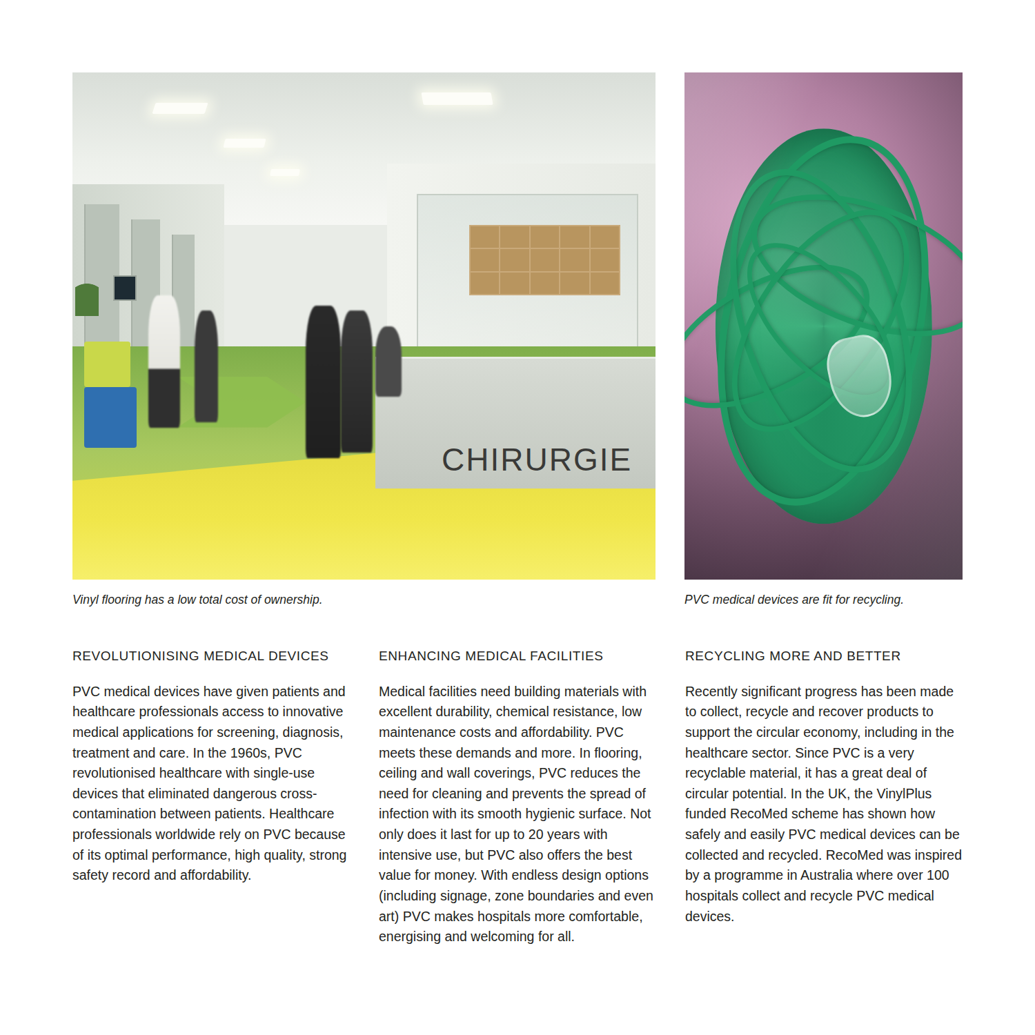CHIRURGIE
Vinyl flooring has a low total cost of ownership.
PVC medical devices are fit for recycling.
Revolutionising medical devices
PVC medical devices have given patients and healthcare professionals access to innovative medical applications for screening, diagnosis, treatment and care. In the 1960s, PVC revolutionised healthcare with single-use devices that eliminated dangerous cross-contamination between patients. Healthcare professionals worldwide rely on PVC because of its optimal performance, high quality, strong safety record and affordability.
Enhancing medical facilities
Medical facilities need building materials with excellent durability, chemical resistance, low maintenance costs and affordability. PVC meets these demands and more. In flooring, ceiling and wall coverings, PVC reduces the need for cleaning and prevents the spread of infection with its smooth hygienic surface. Not only does it last for up to 20 years with intensive use, but PVC also offers the best value for money. With endless design options (including signage, zone boundaries and even art) PVC makes hospitals more comfortable, energising and welcoming for all.
Recycling more and better
Recently significant progress has been made to collect, recycle and recover products to support the circular economy, including in the healthcare sector. Since PVC is a very recyclable material, it has a great deal of circular potential. In the UK, the VinylPlus funded RecoMed scheme has shown how safely and easily PVC medical devices can be collected and recycled. RecoMed was inspired by a programme in Australia where over 100 hospitals collect and recycle PVC medical devices.